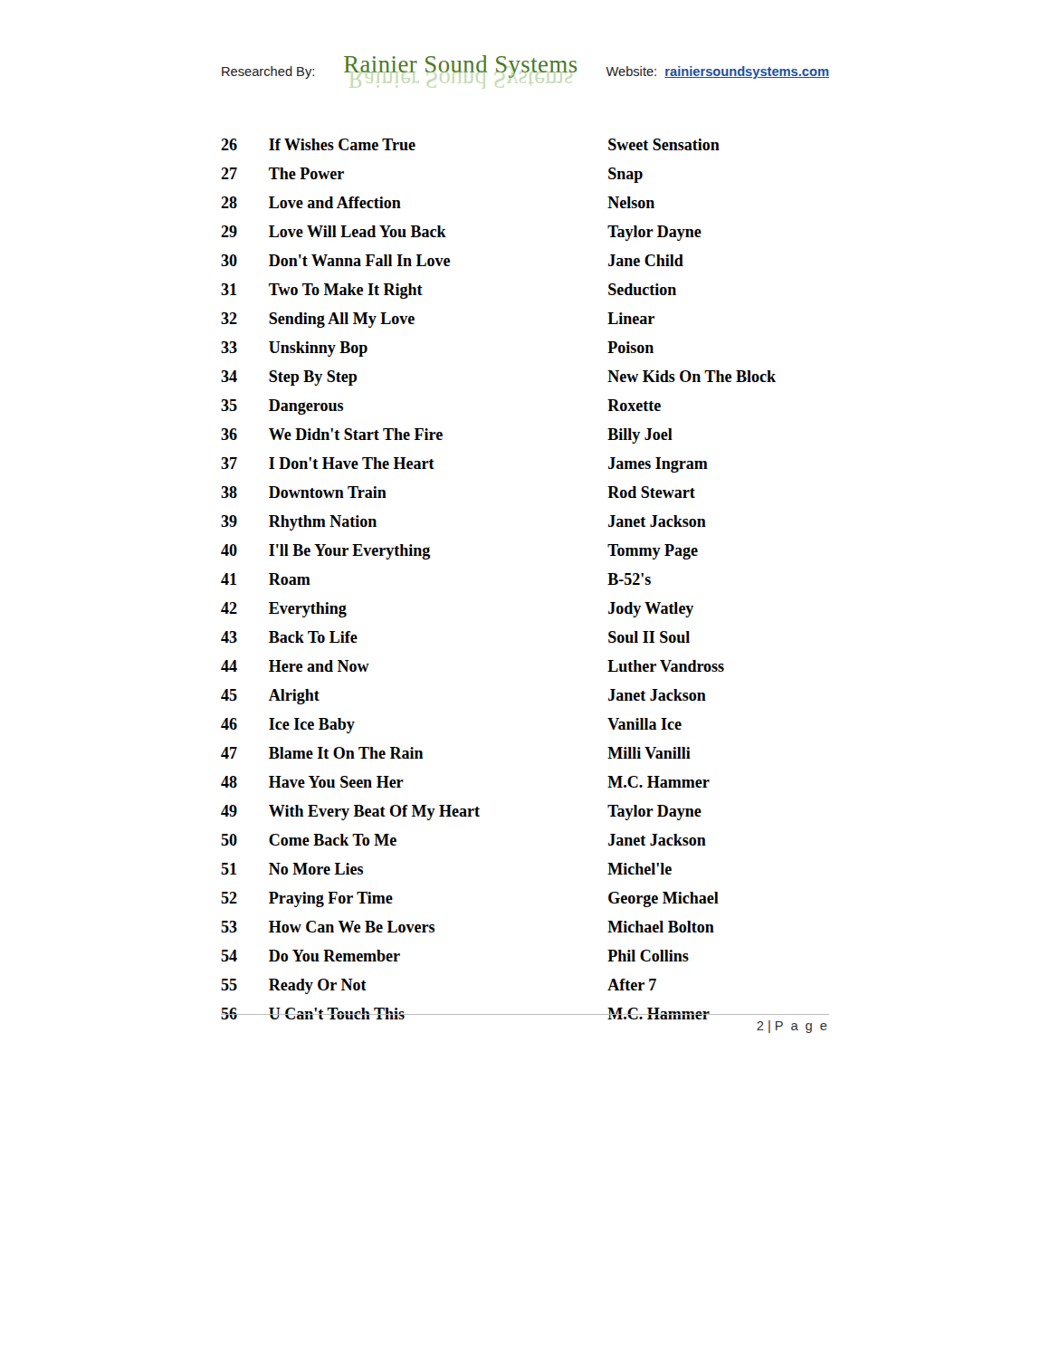Researched By:
Rainier Sound Systems
Rainier Sound Systems
Website: rainiersoundsystems.com
| 26 | If Wishes Came True | Sweet Sensation |
| 27 | The Power | Snap |
| 28 | Love and Affection | Nelson |
| 29 | Love Will Lead You Back | Taylor Dayne |
| 30 | Don't Wanna Fall In Love | Jane Child |
| 31 | Two To Make It Right | Seduction |
| 32 | Sending All My Love | Linear |
| 33 | Unskinny Bop | Poison |
| 34 | Step By Step | New Kids On The Block |
| 35 | Dangerous | Roxette |
| 36 | We Didn't Start The Fire | Billy Joel |
| 37 | I Don't Have The Heart | James Ingram |
| 38 | Downtown Train | Rod Stewart |
| 39 | Rhythm Nation | Janet Jackson |
| 40 | I'll Be Your Everything | Tommy Page |
| 41 | Roam | B-52's |
| 42 | Everything | Jody Watley |
| 43 | Back To Life | Soul II Soul |
| 44 | Here and Now | Luther Vandross |
| 45 | Alright | Janet Jackson |
| 46 | Ice Ice Baby | Vanilla Ice |
| 47 | Blame It On The Rain | Milli Vanilli |
| 48 | Have You Seen Her | M.C. Hammer |
| 49 | With Every Beat Of My Heart | Taylor Dayne |
| 50 | Come Back To Me | Janet Jackson |
| 51 | No More Lies | Michel'le |
| 52 | Praying For Time | George Michael |
| 53 | How Can We Be Lovers | Michael Bolton |
| 54 | Do You Remember | Phil Collins |
| 55 | Ready Or Not | After 7 |
| 56 | U Can't Touch This | M.C. Hammer |
2 | P a g e